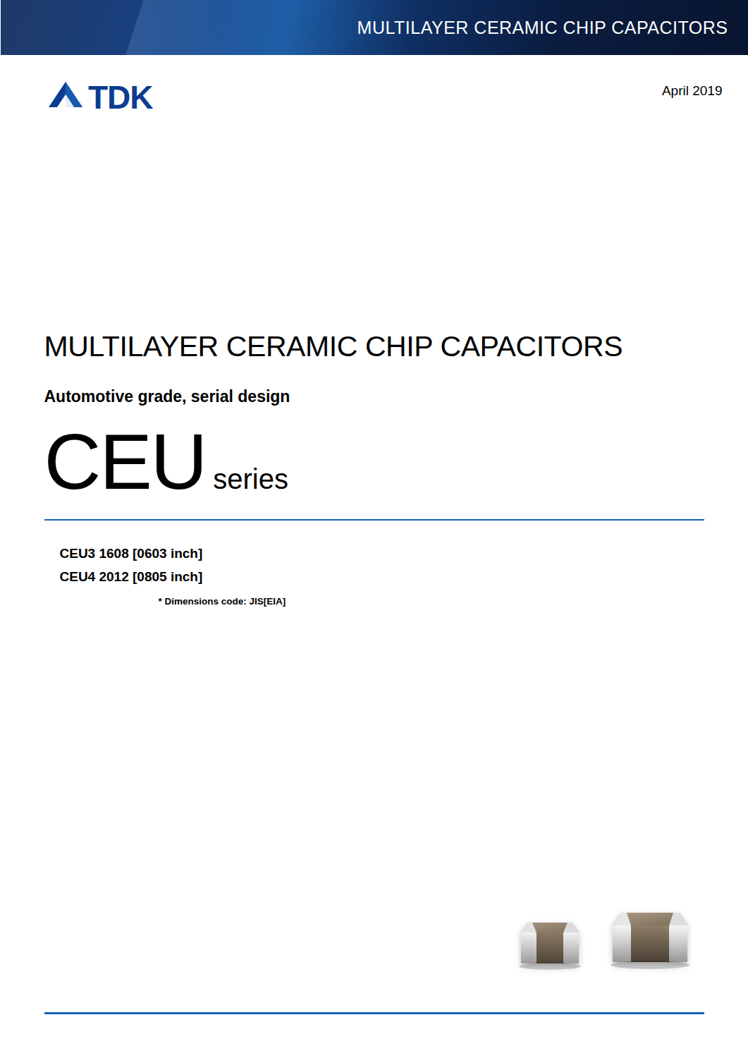MULTILAYER CERAMIC CHIP CAPACITORS
TDK
April 2019
MULTILAYER CERAMIC CHIP CAPACITORS
Automotive grade, serial design
CEU series
CEU3 1608 [0603 inch]
CEU4 2012 [0805 inch]
* Dimensions code: JIS[EIA]